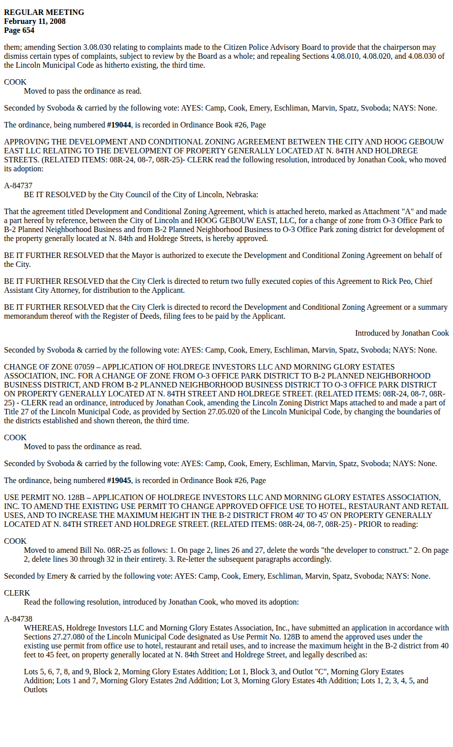REGULAR MEETING
February 11, 2008
Page 654
them; amending Section 3.08.030 relating to complaints made to the Citizen Police Advisory Board to provide that the chairperson may dismiss certain types of complaints, subject to review by the Board as a whole; and repealing Sections 4.08.010, 4.08.020, and 4.08.030 of the Lincoln Municipal Code as hitherto existing, the third time.
COOK
Moved to pass the ordinance as read.
Seconded by Svoboda & carried by the following vote: AYES: Camp, Cook, Emery, Eschliman, Marvin, Spatz, Svoboda; NAYS: None.
The ordinance, being numbered #19044, is recorded in Ordinance Book #26, Page
APPROVING THE DEVELOPMENT AND CONDITIONAL ZONING AGREEMENT BETWEEN THE CITY AND HOOG GEBOUW EAST LLC RELATING TO THE DEVELOPMENT OF PROPERTY GENERALLY LOCATED AT N. 84TH AND HOLDREGE STREETS. (RELATED ITEMS: 08R-24, 08-7, 08R-25)- CLERK read the following resolution, introduced by Jonathan Cook, who moved its adoption:
A-84737
BE IT RESOLVED by the City Council of the City of Lincoln, Nebraska:
That the agreement titled Development and Conditional Zoning Agreement, which is attached hereto, marked as Attachment "A" and made a part hereof by reference, between the City of Lincoln and HOOG GEBOUW EAST, LLC, for a change of zone from O-3 Office Park to B-2 Planned Neighborhood Business and from B-2 Planned Neighborhood Business to O-3 Office Park zoning district for development of the property generally located at N. 84th and Holdrege Streets, is hereby approved.
BE IT FURTHER RESOLVED that the Mayor is authorized to execute the Development and Conditional Zoning Agreement on behalf of the City.
BE IT FURTHER RESOLVED that the City Clerk is directed to return two fully executed copies of this Agreement to Rick Peo, Chief Assistant City Attorney, for distribution to the Applicant.
BE IT FURTHER RESOLVED that the City Clerk is directed to record the Development and Conditional Zoning Agreement or a summary memorandum thereof with the Register of Deeds, filing fees to be paid by the Applicant.
Introduced by Jonathan Cook
Seconded by Svoboda & carried by the following vote: AYES: Camp, Cook, Emery, Eschliman, Marvin, Spatz, Svoboda; NAYS: None.
CHANGE OF ZONE 07059 – APPLICATION OF HOLDREGE INVESTORS LLC AND MORNING GLORY ESTATES ASSOCIATION, INC. FOR A CHANGE OF ZONE FROM O-3 OFFICE PARK DISTRICT TO B-2 PLANNED NEIGHBORHOOD BUSINESS DISTRICT, AND FROM B-2 PLANNED NEIGHBORHOOD BUSINESS DISTRICT TO O-3 OFFICE PARK DISTRICT ON PROPERTY GENERALLY LOCATED AT N. 84TH STREET AND HOLDREGE STREET. (RELATED ITEMS: 08R-24, 08-7, 08R-25) - CLERK read an ordinance, introduced by Jonathan Cook, amending the Lincoln Zoning District Maps attached to and made a part of Title 27 of the Lincoln Municipal Code, as provided by Section 27.05.020 of the Lincoln Municipal Code, by changing the boundaries of the districts established and shown thereon, the third time.
COOK
Moved to pass the ordinance as read.
Seconded by Svoboda & carried by the following vote: AYES: Camp, Cook, Emery, Eschliman, Marvin, Spatz, Svoboda; NAYS: None.
The ordinance, being numbered #19045, is recorded in Ordinance Book #26, Page
USE PERMIT NO. 128B – APPLICATION OF HOLDREGE INVESTORS LLC AND MORNING GLORY ESTATES ASSOCIATION, INC. TO AMEND THE EXISTING USE PERMIT TO CHANGE APPROVED OFFICE USE TO HOTEL, RESTAURANT AND RETAIL USES, AND TO INCREASE THE MAXIMUM HEIGHT IN THE B-2 DISTRICT FROM 40' TO 45' ON PROPERTY GENERALLY LOCATED AT N. 84TH STREET AND HOLDREGE STREET. (RELATED ITEMS: 08R-24, 08-7, 08R-25) - PRIOR to reading:
COOK
Moved to amend Bill No. 08R-25 as follows: 1. On page 2, lines 26 and 27, delete the words "the developer to construct." 2. On page 2, delete lines 30 through 32 in their entirety. 3. Re-letter the subsequent paragraphs accordingly.
Seconded by Emery & carried by the following vote: AYES: Camp, Cook, Emery, Eschliman, Marvin, Spatz, Svoboda; NAYS: None.
CLERK
Read the following resolution, introduced by Jonathan Cook, who moved its adoption:
A-84738
WHEREAS, Holdrege Investors LLC and Morning Glory Estates Association, Inc., have submitted an application in accordance with Sections 27.27.080 of the Lincoln Municipal Code designated as Use Permit No. 128B to amend the approved uses under the existing use permit from office use to hotel, restaurant and retail uses, and to increase the maximum height in the B-2 district from 40 feet to 45 feet, on property generally located at N. 84th Street and Holdrege Street, and legally described as:
Lots 5, 6, 7, 8, and 9, Block 2, Morning Glory Estates Addition; Lot 1, Block 3, and Outlot "C", Morning Glory Estates Addition; Lots 1 and 7, Morning Glory Estates 2nd Addition; Lot 3, Morning Glory Estates 4th Addition; Lots 1, 2, 3, 4, 5, and Outlots